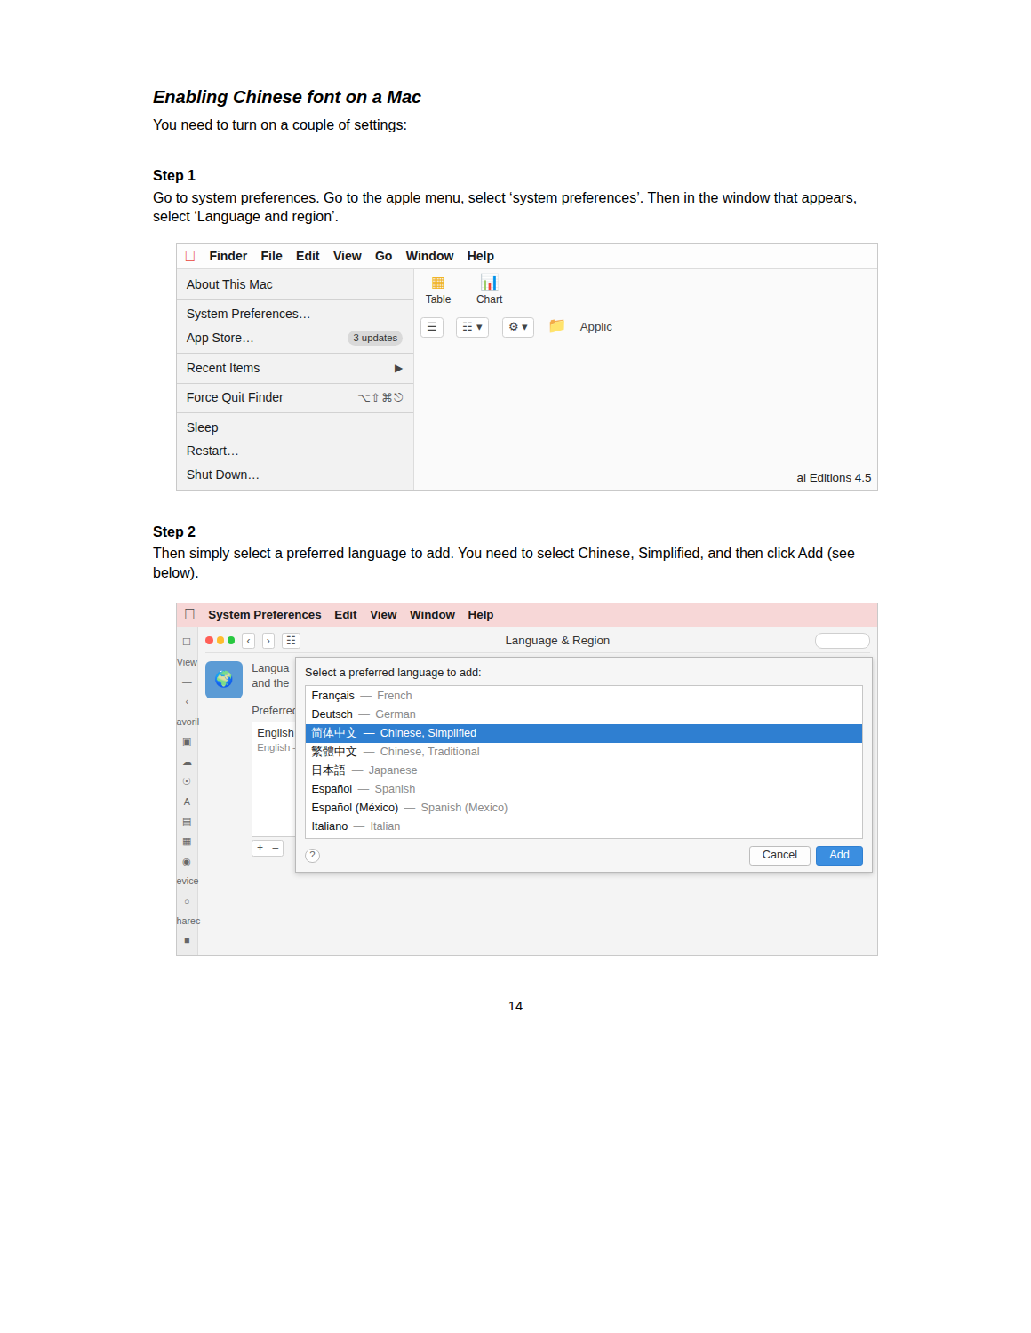Enabling Chinese font on a Mac
You need to turn on a couple of settings:
Step 1
Go to system preferences. Go to the apple menu, select ‘system preferences’. Then in the window that appears, select ‘Language and region’.
 Finder File Edit View Go Window Help
About This Mac
System Preferences…
App Store…3 updates
Recent Items▶
Force Quit Finder⌥⇧⌘⎋
Sleep
Restart…
Shut Down…
▦Table
📊Chart
☰ ☷ ▾ ⚙ ▾ 📁 Applic
al Editions 4.5
Step 2
Then simply select a preferred language to add. You need to select Chinese, Simplified, and then click Add (see below).
 System Preferences Edit View Window Help
☐ View — ‹ avoril ▣ ☁ ☉ A ▤ ▦ ◉ evice ○ harec ■
‹ › ☷ Language & Region
🌍
Langua
and the
Preferred langu
English
English — Prima
+–
Select a preferred language to add:
Français—French
Deutsch—German
简体中文—Chinese, Simplified
繁體中文—Chinese, Traditional
日本語—Japanese
Español—Spanish
Español (México)—Spanish (Mexico)
Italiano—Italian
Nederlands—Dutch
한국어—Korean
Português (Brasil)—Portuguese (Brazil)
Português (Portugal)—Portuguese (Portugal)
? Cancel Add
14